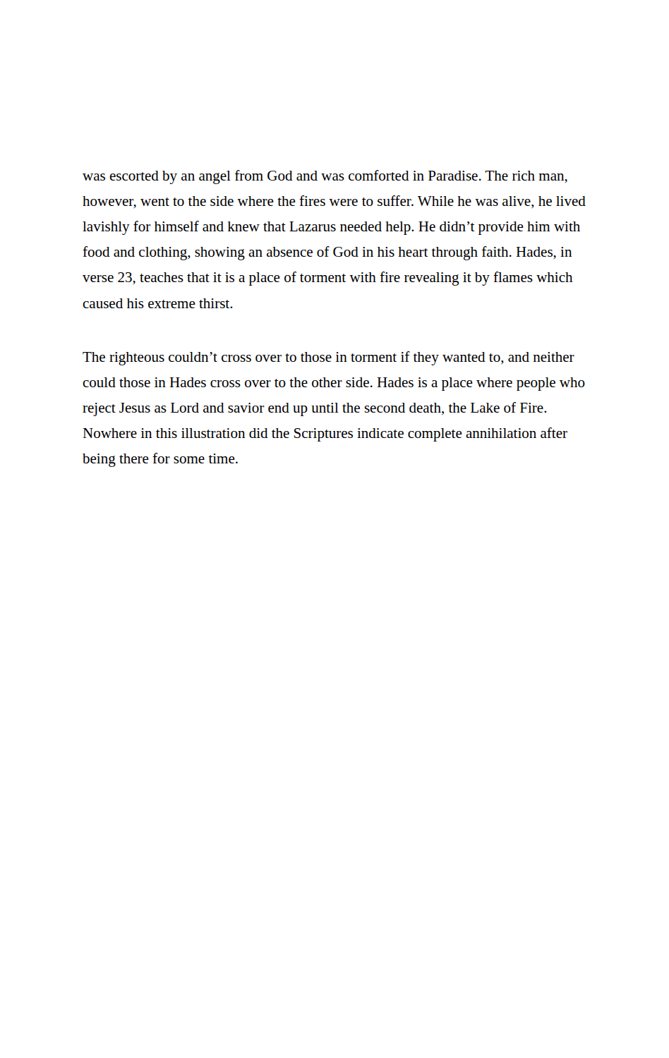was escorted by an angel from God and was comforted in Paradise. The rich man, however, went to the side where the fires were to suffer. While he was alive, he lived lavishly for himself and knew that Lazarus needed help. He didn’t provide him with food and clothing, showing an absence of God in his heart through faith. Hades, in verse 23, teaches that it is a place of torment with fire revealing it by flames which caused his extreme thirst.
The righteous couldn’t cross over to those in torment if they wanted to, and neither could those in Hades cross over to the other side. Hades is a place where people who reject Jesus as Lord and savior end up until the second death, the Lake of Fire. Nowhere in this illustration did the Scriptures indicate complete annihilation after being there for some time.